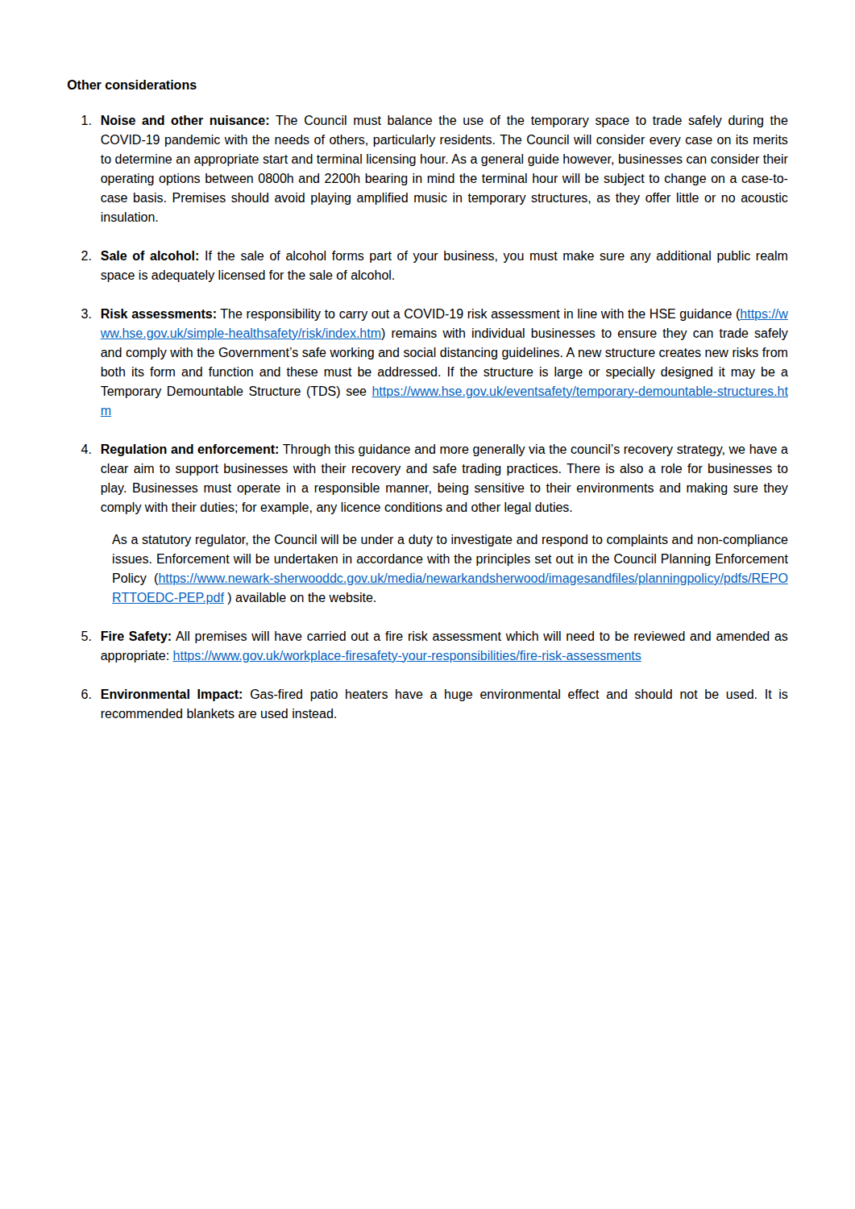Other considerations
Noise and other nuisance: The Council must balance the use of the temporary space to trade safely during the COVID-19 pandemic with the needs of others, particularly residents. The Council will consider every case on its merits to determine an appropriate start and terminal licensing hour. As a general guide however, businesses can consider their operating options between 0800h and 2200h bearing in mind the terminal hour will be subject to change on a case-to-case basis. Premises should avoid playing amplified music in temporary structures, as they offer little or no acoustic insulation.
Sale of alcohol: If the sale of alcohol forms part of your business, you must make sure any additional public realm space is adequately licensed for the sale of alcohol.
Risk assessments: The responsibility to carry out a COVID-19 risk assessment in line with the HSE guidance (https://www.hse.gov.uk/simple-healthsafety/risk/index.htm) remains with individual businesses to ensure they can trade safely and comply with the Government’s safe working and social distancing guidelines. A new structure creates new risks from both its form and function and these must be addressed. If the structure is large or specially designed it may be a Temporary Demountable Structure (TDS) see https://www.hse.gov.uk/eventsafety/temporary-demountable-structures.htm
Regulation and enforcement: Through this guidance and more generally via the council’s recovery strategy, we have a clear aim to support businesses with their recovery and safe trading practices. There is also a role for businesses to play. Businesses must operate in a responsible manner, being sensitive to their environments and making sure they comply with their duties; for example, any licence conditions and other legal duties.
As a statutory regulator, the Council will be under a duty to investigate and respond to complaints and non-compliance issues. Enforcement will be undertaken in accordance with the principles set out in the Council Planning Enforcement Policy (https://www.newark-sherwooddc.gov.uk/media/newarkandsherwood/imagesandfiles/planningpolicy/pdfs/REPORTTOEDC-PEP.pdf ) available on the website.
Fire Safety: All premises will have carried out a fire risk assessment which will need to be reviewed and amended as appropriate: https://www.gov.uk/workplace-firesafety-your-responsibilities/fire-risk-assessments
Environmental Impact: Gas-fired patio heaters have a huge environmental effect and should not be used. It is recommended blankets are used instead.